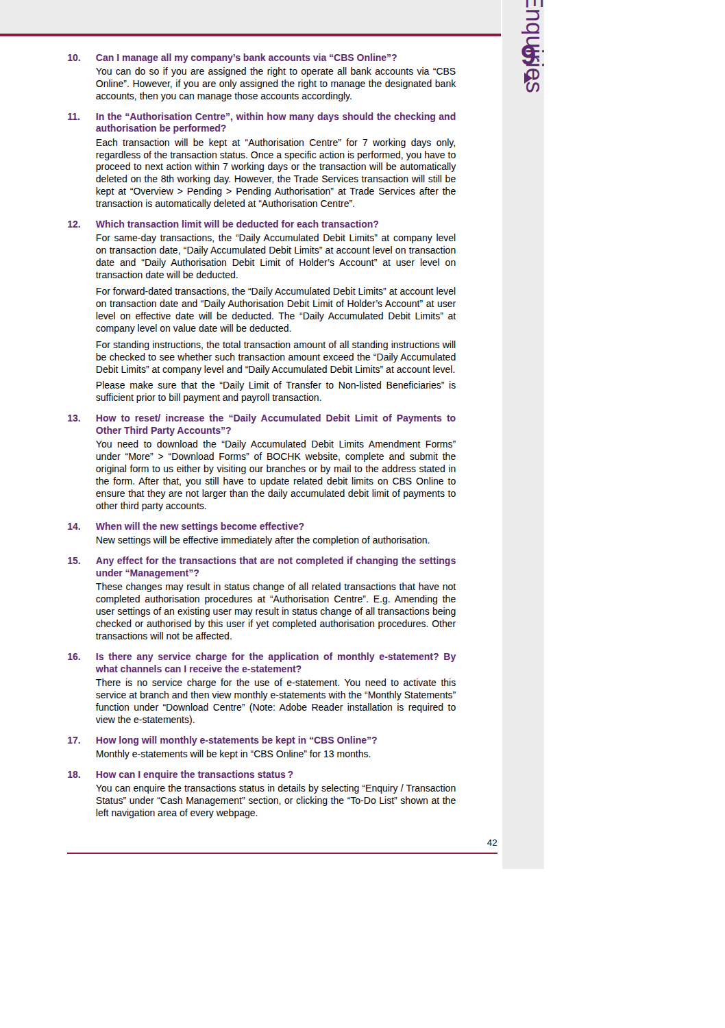9
FAQ, Technical Support and Enquiries
10.
Can I manage all my company’s bank accounts via “CBS Online”?
You can do so if you are assigned the right to operate all bank accounts via “CBS Online”. However, if you are only assigned the right to manage the designated bank accounts, then you can manage those accounts accordingly.
11.
In the “Authorisation Centre”, within how many days should the checking and authorisation be performed?
Each transaction will be kept at “Authorisation Centre” for 7 working days only, regardless of the transaction status. Once a specific action is performed, you have to proceed to next action within 7 working days or the transaction will be automatically deleted on the 8th working day. However, the Trade Services transaction will still be kept at “Overview > Pending > Pending Authorisation” at Trade Services after the transaction is automatically deleted at “Authorisation Centre”.
12.
Which transaction limit will be deducted for each transaction?
For same-day transactions, the “Daily Accumulated Debit Limits” at company level on transaction date, “Daily Accumulated Debit Limits” at account level on transaction date and “Daily Authorisation Debit Limit of Holder’s Account” at user level on transaction date will be deducted.
For forward-dated transactions, the “Daily Accumulated Debit Limits” at account level on transaction date and “Daily Authorisation Debit Limit of Holder’s Account” at user level on effective date will be deducted. The “Daily Accumulated Debit Limits” at company level on value date will be deducted.
For standing instructions, the total transaction amount of all standing instructions will be checked to see whether such transaction amount exceed the “Daily Accumulated Debit Limits” at company level and “Daily Accumulated Debit Limits” at account level.
Please make sure that the “Daily Limit of Transfer to Non-listed Beneficiaries” is sufficient prior to bill payment and payroll transaction.
13.
How to reset/ increase the “Daily Accumulated Debit Limit of Payments to Other Third Party Accounts”?
You need to download the “Daily Accumulated Debit Limits Amendment Forms” under “More” > “Download Forms” of BOCHK website, complete and submit the original form to us either by visiting our branches or by mail to the address stated in the form. After that, you still have to update related debit limits on CBS Online to ensure that they are not larger than the daily accumulated debit limit of payments to other third party accounts.
14.
When will the new settings become effective?
New settings will be effective immediately after the completion of authorisation.
15.
Any effect for the transactions that are not completed if changing the settings under “Management”?
These changes may result in status change of all related transactions that have not completed authorisation procedures at “Authorisation Centre”. E.g. Amending the user settings of an existing user may result in status change of all transactions being checked or authorised by this user if yet completed authorisation procedures. Other transactions will not be affected.
16.
Is there any service charge for the application of monthly e-statement? By what channels can I receive the e-statement?
There is no service charge for the use of e-statement. You need to activate this service at branch and then view monthly e-statements with the “Monthly Statements” function under “Download Centre” (Note: Adobe Reader installation is required to view the e-statements).
17.
How long will monthly e-statements be kept in “CBS Online”?
Monthly e-statements will be kept in “CBS Online” for 13 months.
18.
How can I enquire the transactions status ?
You can enquire the transactions status in details by selecting “Enquiry / Transaction Status” under “Cash Management” section, or clicking the “To-Do List” shown at the left navigation area of every webpage.
42